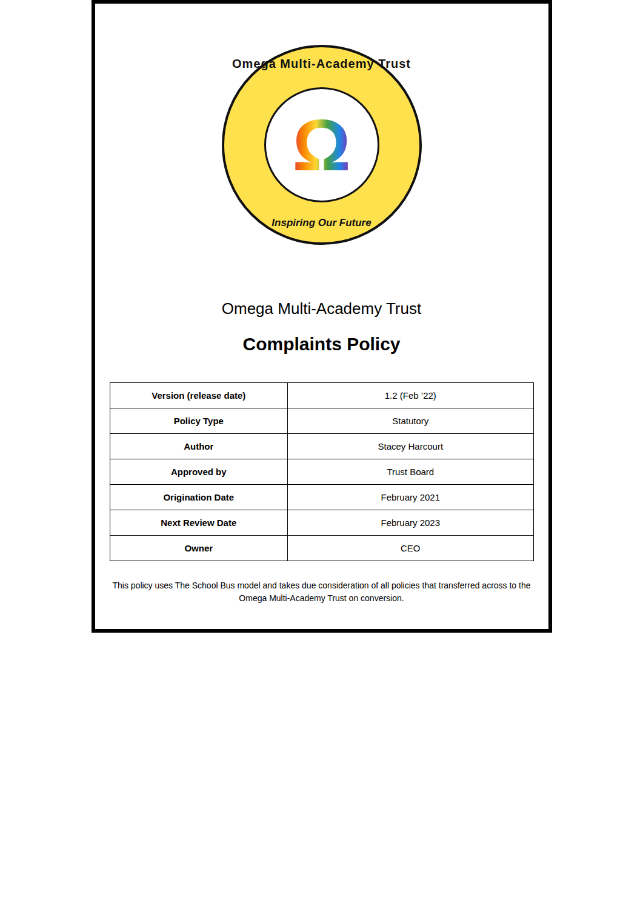Omega Multi-Academy Trust
Ω
Inspiring Our Future
Omega Multi-Academy Trust
Complaints Policy
| Version (release date) | 1.2 (Feb ’22) |
| Policy Type | Statutory |
| Author | Stacey Harcourt |
| Approved by | Trust Board |
| Origination Date | February 2021 |
| Next Review Date | February 2023 |
| Owner | CEO |
This policy uses The School Bus model and takes due consideration of all policies that transferred across to the Omega Multi-Academy Trust on conversion.